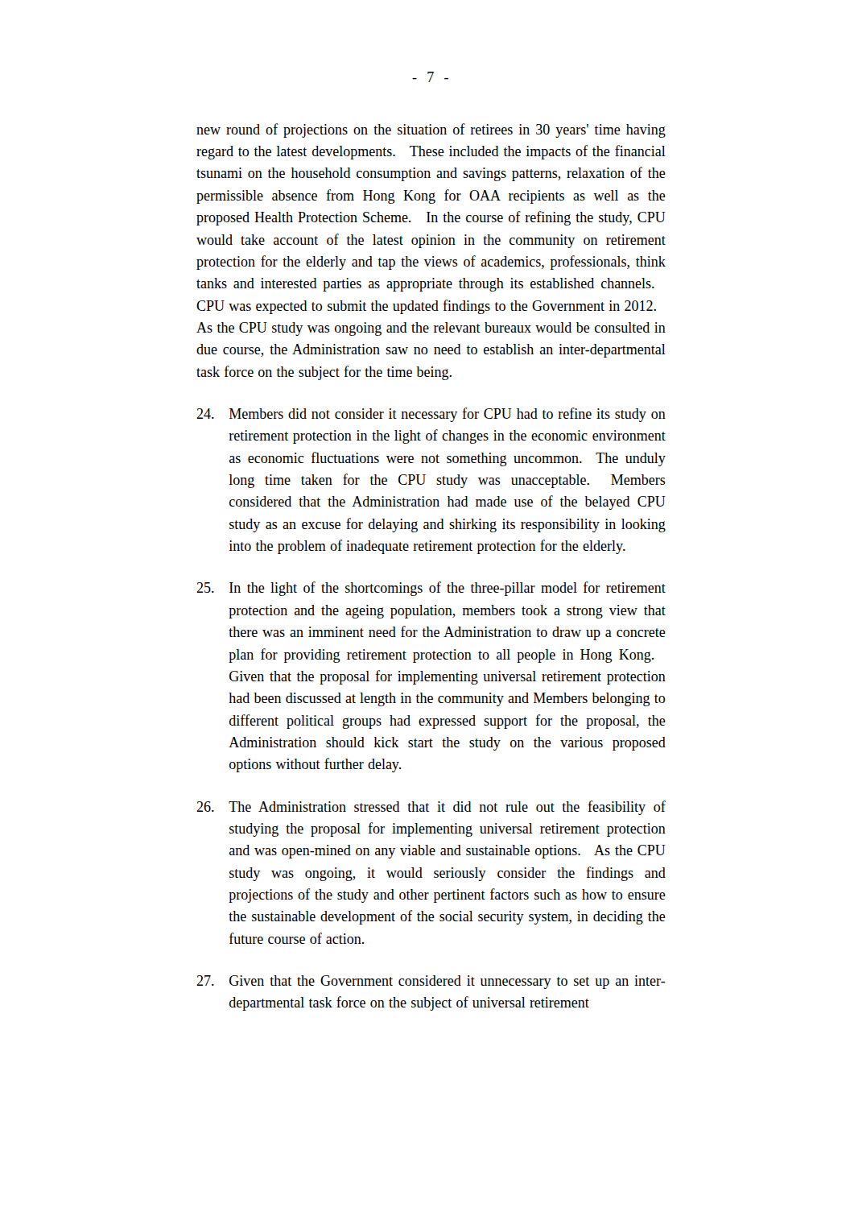- 7 -
new round of projections on the situation of retirees in 30 years' time having regard to the latest developments. These included the impacts of the financial tsunami on the household consumption and savings patterns, relaxation of the permissible absence from Hong Kong for OAA recipients as well as the proposed Health Protection Scheme. In the course of refining the study, CPU would take account of the latest opinion in the community on retirement protection for the elderly and tap the views of academics, professionals, think tanks and interested parties as appropriate through its established channels. CPU was expected to submit the updated findings to the Government in 2012. As the CPU study was ongoing and the relevant bureaux would be consulted in due course, the Administration saw no need to establish an inter-departmental task force on the subject for the time being.
24. Members did not consider it necessary for CPU had to refine its study on retirement protection in the light of changes in the economic environment as economic fluctuations were not something uncommon. The unduly long time taken for the CPU study was unacceptable. Members considered that the Administration had made use of the belayed CPU study as an excuse for delaying and shirking its responsibility in looking into the problem of inadequate retirement protection for the elderly.
25. In the light of the shortcomings of the three-pillar model for retirement protection and the ageing population, members took a strong view that there was an imminent need for the Administration to draw up a concrete plan for providing retirement protection to all people in Hong Kong. Given that the proposal for implementing universal retirement protection had been discussed at length in the community and Members belonging to different political groups had expressed support for the proposal, the Administration should kick start the study on the various proposed options without further delay.
26. The Administration stressed that it did not rule out the feasibility of studying the proposal for implementing universal retirement protection and was open-mined on any viable and sustainable options. As the CPU study was ongoing, it would seriously consider the findings and projections of the study and other pertinent factors such as how to ensure the sustainable development of the social security system, in deciding the future course of action.
27. Given that the Government considered it unnecessary to set up an inter-departmental task force on the subject of universal retirement